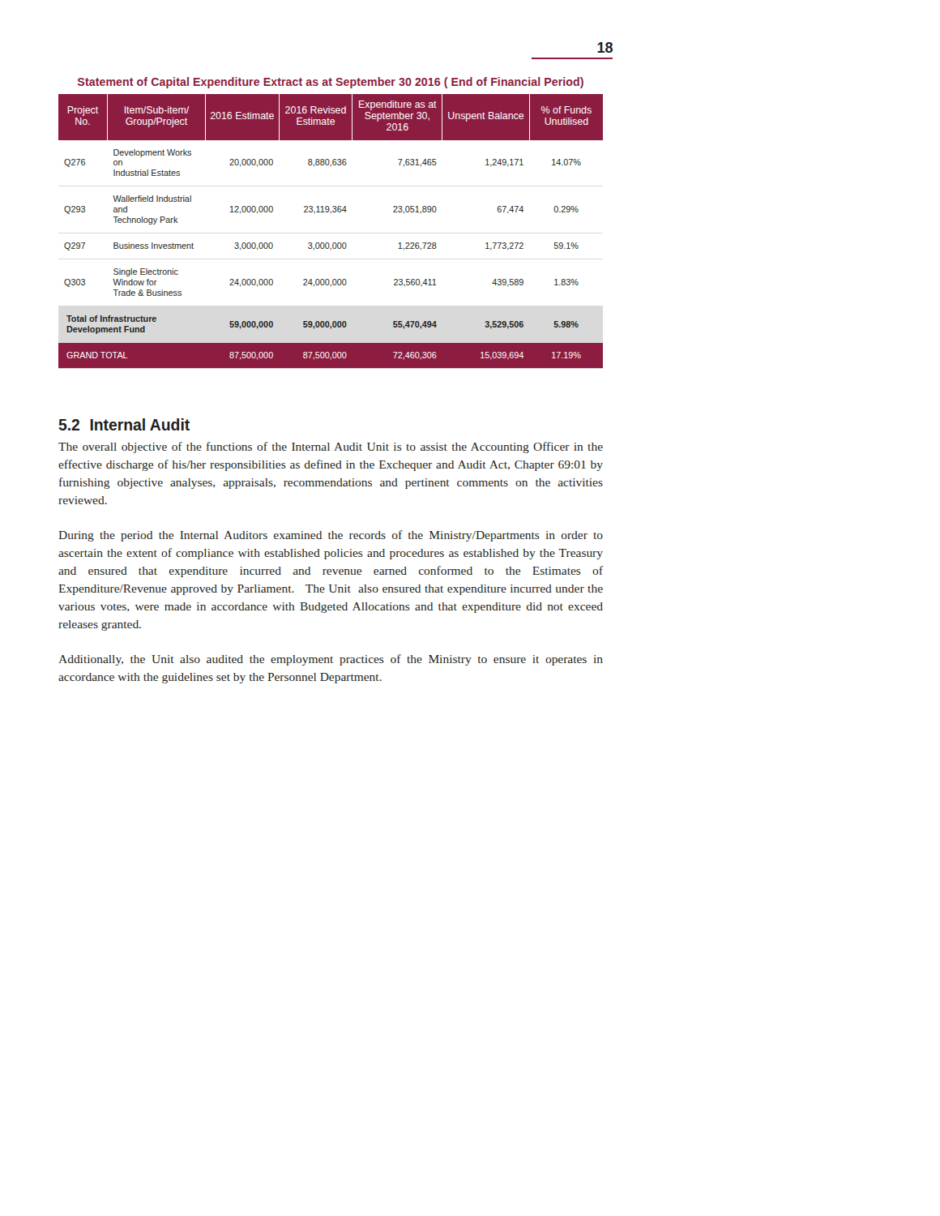18
Statement of Capital Expenditure Extract as at September 30 2016 ( End of Financial Period)
| Project No. | Item/Sub-item/ Group/Project | 2016 Estimate | 2016 Revised Estimate | Expenditure as at September 30, 2016 | Unspent Balance | % of Funds Unutilised |
| --- | --- | --- | --- | --- | --- | --- |
| Q276 | Development Works on Industrial Estates | 20,000,000 | 8,880,636 | 7,631,465 | 1,249,171 | 14.07% |
| Q293 | Wallerfield Industrial and Technology Park | 12,000,000 | 23,119,364 | 23,051,890 | 67,474 | 0.29% |
| Q297 | Business Investment | 3,000,000 | 3,000,000 | 1,226,728 | 1,773,272 | 59.1% |
| Q303 | Single Electronic Window for Trade & Business | 24,000,000 | 24,000,000 | 23,560,411 | 439,589 | 1.83% |
| Total of Infrastructure Development Fund | 59,000,000 | 59,000,000 | 55,470,494 | 3,529,506 | 5.98% |
| GRAND TOTAL | 87,500,000 | 87,500,000 | 72,460,306 | 15,039,694 | 17.19% |
5.2 Internal Audit
The overall objective of the functions of the Internal Audit Unit is to assist the Accounting Officer in the effective discharge of his/her responsibilities as defined in the Exchequer and Audit Act, Chapter 69:01 by furnishing objective analyses, appraisals, recommendations and pertinent comments on the activities reviewed.
During the period the Internal Auditors examined the records of the Ministry/Departments in order to ascertain the extent of compliance with established policies and procedures as established by the Treasury and ensured that expenditure incurred and revenue earned conformed to the Estimates of Expenditure/Revenue approved by Parliament. The Unit also ensured that expenditure incurred under the various votes, were made in accordance with Budgeted Allocations and that expenditure did not exceed releases granted.
Additionally, the Unit also audited the employment practices of the Ministry to ensure it operates in accordance with the guidelines set by the Personnel Department.